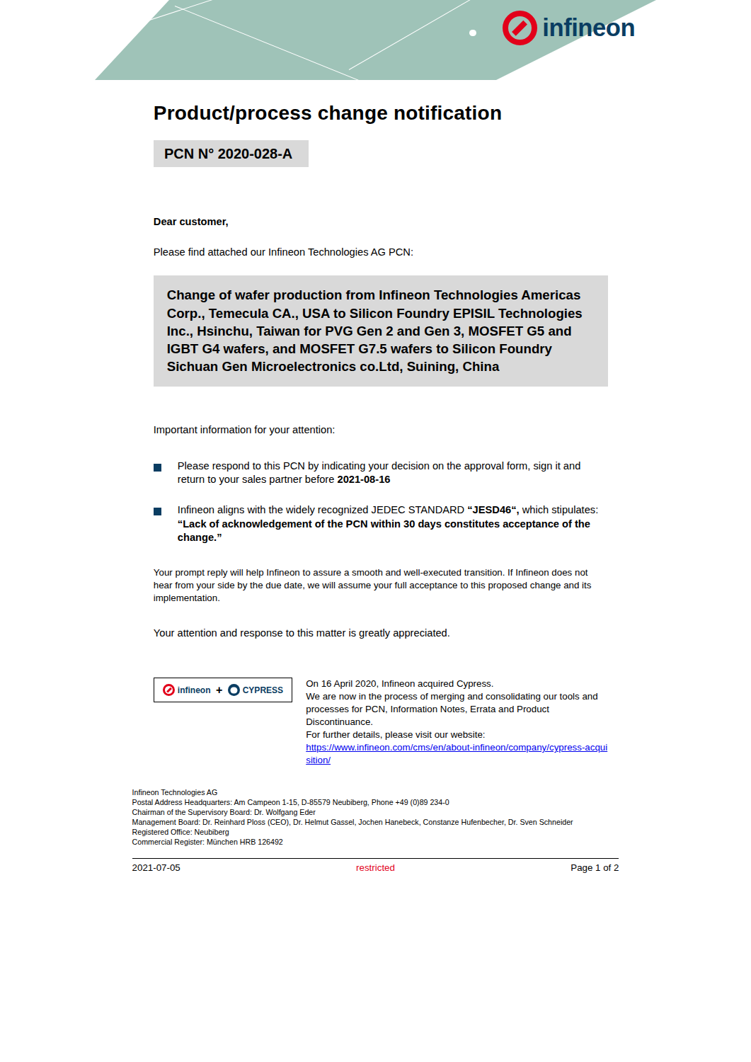infineon
Product/process change notification
PCN N° 2020-028-A
Dear customer,
Please find attached our Infineon Technologies AG PCN:
Change of wafer production from Infineon Technologies Americas Corp., Temecula CA., USA to Silicon Foundry EPISIL Technologies Inc., Hsinchu, Taiwan for PVG Gen 2 and Gen 3, MOSFET G5 and IGBT G4 wafers, and MOSFET G7.5 wafers to Silicon Foundry Sichuan Gen Microelectronics co.Ltd, Suining, China
Important information for your attention:
Please respond to this PCN by indicating your decision on the approval form, sign it and return to your sales partner before 2021-08-16
Infineon aligns with the widely recognized JEDEC STANDARD “JESD46“, which stipulates: “Lack of acknowledgement of the PCN within 30 days constitutes acceptance of the change.”
Your prompt reply will help Infineon to assure a smooth and well-executed transition. If Infineon does not hear from your side by the due date, we will assume your full acceptance to this proposed change and its implementation.
Your attention and response to this matter is greatly appreciated.
infineon + CYPRESS
On 16 April 2020, Infineon acquired Cypress.
We are now in the process of merging and consolidating our tools and processes for PCN, Information Notes, Errata and Product Discontinuance.
For further details, please visit our website:
https://www.infineon.com/cms/en/about-infineon/company/cypress-acquisition/
Infineon Technologies AG
Postal Address Headquarters: Am Campeon 1-15, D-85579 Neubiberg, Phone +49 (0)89 234-0
Chairman of the Supervisory Board: Dr. Wolfgang Eder
Management Board: Dr. Reinhard Ploss (CEO), Dr. Helmut Gassel, Jochen Hanebeck, Constanze Hufenbecher, Dr. Sven Schneider
Registered Office: Neubiberg
Commercial Register: München HRB 126492
2021-07-05 restricted Page 1 of 2